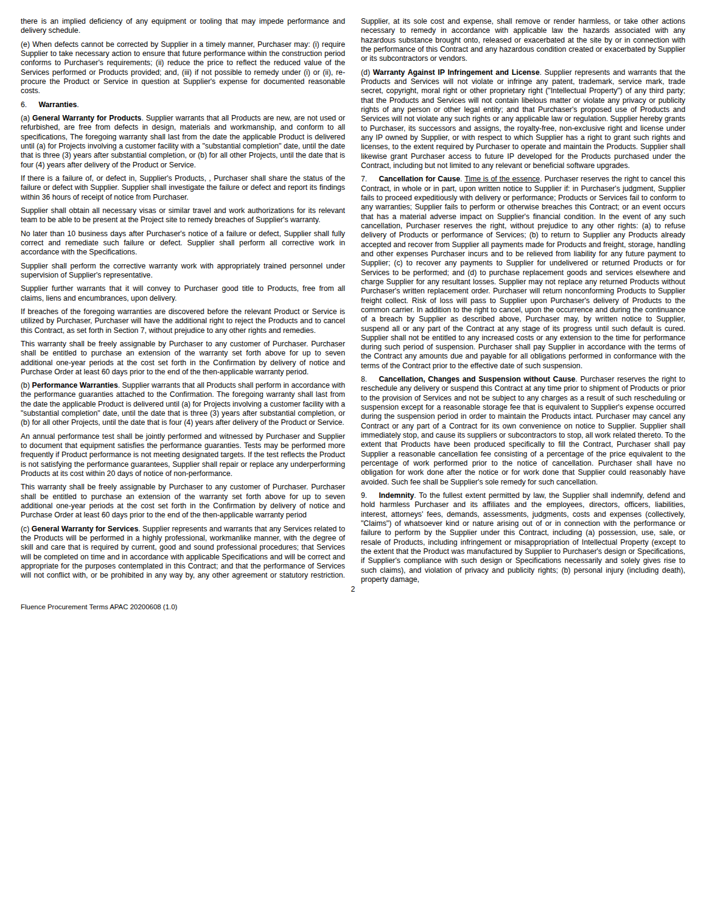there is an implied deficiency of any equipment or tooling that may impede performance and delivery schedule.
(e) When defects cannot be corrected by Supplier in a timely manner, Purchaser may: (i) require Supplier to take necessary action to ensure that future performance within the construction period conforms to Purchaser's requirements; (ii) reduce the price to reflect the reduced value of the Services performed or Products provided; and, (iii) if not possible to remedy under (i) or (ii), re-procure the Product or Service in question at Supplier's expense for documented reasonable costs.
6. Warranties.
(a) General Warranty for Products. Supplier warrants that all Products are new, are not used or refurbished, are free from defects in design, materials and workmanship, and conform to all specifications, The foregoing warranty shall last from the date the applicable Product is delivered until (a) for Projects involving a customer facility with a "substantial completion" date, until the date that is three (3) years after substantial completion, or (b) for all other Projects, until the date that is four (4) years after delivery of the Product or Service.
If there is a failure of, or defect in, Supplier's Products, , Purchaser shall share the status of the failure or defect with Supplier. Supplier shall investigate the failure or defect and report its findings within 36 hours of receipt of notice from Purchaser.
Supplier shall obtain all necessary visas or similar travel and work authorizations for its relevant team to be able to be present at the Project site to remedy breaches of Supplier's warranty.
No later than 10 business days after Purchaser's notice of a failure or defect, Supplier shall fully correct and remediate such failure or defect. Supplier shall perform all corrective work in accordance with the Specifications.
Supplier shall perform the corrective warranty work with appropriately trained personnel under supervision of Supplier's representative.
Supplier further warrants that it will convey to Purchaser good title to Products, free from all claims, liens and encumbrances, upon delivery.
If breaches of the foregoing warranties are discovered before the relevant Product or Service is utilized by Purchaser, Purchaser will have the additional right to reject the Products and to cancel this Contract, as set forth in Section 7, without prejudice to any other rights and remedies.
This warranty shall be freely assignable by Purchaser to any customer of Purchaser. Purchaser shall be entitled to purchase an extension of the warranty set forth above for up to seven additional one-year periods at the cost set forth in the Confirmation by delivery of notice and Purchase Order at least 60 days prior to the end of the then-applicable warranty period.
(b) Performance Warranties. Supplier warrants that all Products shall perform in accordance with the performance guaranties attached to the Confirmation. The foregoing warranty shall last from the date the applicable Product is delivered until (a) for Projects involving a customer facility with a "substantial completion" date, until the date that is three (3) years after substantial completion, or (b) for all other Projects, until the date that is four (4) years after delivery of the Product or Service.
An annual performance test shall be jointly performed and witnessed by Purchaser and Supplier to document that equipment satisfies the performance guaranties. Tests may be performed more frequently if Product performance is not meeting designated targets. If the test reflects the Product is not satisfying the performance guarantees, Supplier shall repair or replace any underperforming Products at its cost within 20 days of notice of non-performance.
This warranty shall be freely assignable by Purchaser to any customer of Purchaser. Purchaser shall be entitled to purchase an extension of the warranty set forth above for up to seven additional one-year periods at the cost set forth in the Confirmation by delivery of notice and Purchase Order at least 60 days prior to the end of the then-applicable warranty period
(c) General Warranty for Services. Supplier represents and warrants that any Services related to the Products will be performed in a highly professional, workmanlike manner, with the degree of skill and care that is required by current, good and sound professional procedures; that Services will be completed on time and in accordance with applicable Specifications and will be correct and appropriate for the purposes contemplated in this Contract; and that the performance of Services will not conflict with, or be prohibited in any way by, any other agreement or statutory restriction. Supplier, at its sole cost and expense, shall remove or render harmless, or take other actions necessary to remedy in accordance with applicable law the hazards associated with any hazardous substance brought onto, released or exacerbated at the site by or in connection with the performance of this Contract and any hazardous condition created or exacerbated by Supplier or its subcontractors or vendors.
(d) Warranty Against IP Infringement and License. Supplier represents and warrants that the Products and Services will not violate or infringe any patent, trademark, service mark, trade secret, copyright, moral right or other proprietary right ("Intellectual Property") of any third party; that the Products and Services will not contain libelous matter or violate any privacy or publicity rights of any person or other legal entity; and that Purchaser's proposed use of Products and Services will not violate any such rights or any applicable law or regulation. Supplier hereby grants to Purchaser, its successors and assigns, the royalty-free, non-exclusive right and license under any IP owned by Supplier, or with respect to which Supplier has a right to grant such rights and licenses, to the extent required by Purchaser to operate and maintain the Products. Supplier shall likewise grant Purchaser access to future IP developed for the Products purchased under the Contract, including but not limited to any relevant or beneficial software upgrades.
7. Cancellation for Cause. Time is of the essence. Purchaser reserves the right to cancel this Contract, in whole or in part, upon written notice to Supplier if: in Purchaser's judgment, Supplier fails to proceed expeditiously with delivery or performance; Products or Services fail to conform to any warranties; Supplier fails to perform or otherwise breaches this Contract; or an event occurs that has a material adverse impact on Supplier's financial condition. In the event of any such cancellation, Purchaser reserves the right, without prejudice to any other rights: (a) to refuse delivery of Products or performance of Services; (b) to return to Supplier any Products already accepted and recover from Supplier all payments made for Products and freight, storage, handling and other expenses Purchaser incurs and to be relieved from liability for any future payment to Supplier; (c) to recover any payments to Supplier for undelivered or returned Products or for Services to be performed; and (d) to purchase replacement goods and services elsewhere and charge Supplier for any resultant losses. Supplier may not replace any returned Products without Purchaser's written replacement order. Purchaser will return nonconforming Products to Supplier freight collect. Risk of loss will pass to Supplier upon Purchaser's delivery of Products to the common carrier. In addition to the right to cancel, upon the occurrence and during the continuance of a breach by Supplier as described above, Purchaser may, by written notice to Supplier, suspend all or any part of the Contract at any stage of its progress until such default is cured. Supplier shall not be entitled to any increased costs or any extension to the time for performance during such period of suspension. Purchaser shall pay Supplier in accordance with the terms of the Contract any amounts due and payable for all obligations performed in conformance with the terms of the Contract prior to the effective date of such suspension.
8. Cancellation, Changes and Suspension without Cause. Purchaser reserves the right to reschedule any delivery or suspend this Contract at any time prior to shipment of Products or prior to the provision of Services and not be subject to any charges as a result of such rescheduling or suspension except for a reasonable storage fee that is equivalent to Supplier's expense occurred during the suspension period in order to maintain the Products intact. Purchaser may cancel any Contract or any part of a Contract for its own convenience on notice to Supplier. Supplier shall immediately stop, and cause its suppliers or subcontractors to stop, all work related thereto. To the extent that Products have been produced specifically to fill the Contract, Purchaser shall pay Supplier a reasonable cancellation fee consisting of a percentage of the price equivalent to the percentage of work performed prior to the notice of cancellation. Purchaser shall have no obligation for work done after the notice or for work done that Supplier could reasonably have avoided. Such fee shall be Supplier's sole remedy for such cancellation.
9. Indemnity. To the fullest extent permitted by law, the Supplier shall indemnify, defend and hold harmless Purchaser and its affiliates and the employees, directors, officers, liabilities, interest, attorneys' fees, demands, assessments, judgments, costs and expenses (collectively, "Claims") of whatsoever kind or nature arising out of or in connection with the performance or failure to perform by the Supplier under this Contract, including (a) possession, use, sale, or resale of Products, including infringement or misappropriation of Intellectual Property (except to the extent that the Product was manufactured by Supplier to Purchaser's design or Specifications, if Supplier's compliance with such design or Specifications necessarily and solely gives rise to such claims), and violation of privacy and publicity rights; (b) personal injury (including death), property damage,
2
Fluence Procurement Terms APAC 20200608 (1.0)